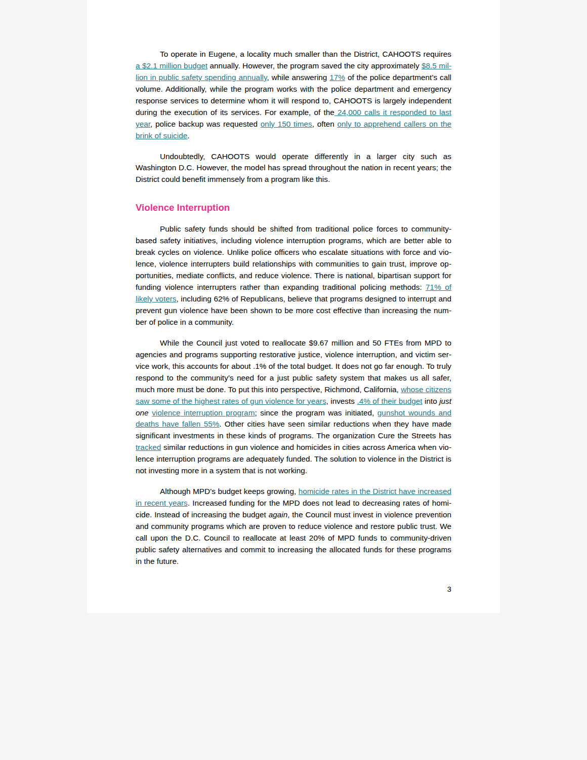To operate in Eugene, a locality much smaller than the District, CAHOOTS requires a $2.1 million budget annually. However, the program saved the city approximately $8.5 million in public safety spending annually, while answering 17% of the police department’s call volume. Additionally, while the program works with the police department and emergency response services to determine whom it will respond to, CAHOOTS is largely independent during the execution of its services. For example, of the 24,000 calls it responded to last year, police backup was requested only 150 times, often only to apprehend callers on the brink of suicide.
Undoubtedly, CAHOOTS would operate differently in a larger city such as Washington D.C. However, the model has spread throughout the nation in recent years; the District could benefit immensely from a program like this.
Violence Interruption
Public safety funds should be shifted from traditional police forces to community-based safety initiatives, including violence interruption programs, which are better able to break cycles on violence. Unlike police officers who escalate situations with force and violence, violence interrupters build relationships with communities to gain trust, improve opportunities, mediate conflicts, and reduce violence. There is national, bipartisan support for funding violence interrupters rather than expanding traditional policing methods: 71% of likely voters, including 62% of Republicans, believe that programs designed to interrupt and prevent gun violence have been shown to be more cost effective than increasing the number of police in a community.
While the Council just voted to reallocate $9.67 million and 50 FTEs from MPD to agencies and programs supporting restorative justice, violence interruption, and victim service work, this accounts for about .1% of the total budget. It does not go far enough. To truly respond to the community’s need for a just public safety system that makes us all safer, much more must be done. To put this into perspective, Richmond, California, whose citizens saw some of the highest rates of gun violence for years, invests .4% of their budget into just one violence interruption program; since the program was initiated, gunshot wounds and deaths have fallen 55%. Other cities have seen similar reductions when they have made significant investments in these kinds of programs. The organization Cure the Streets has tracked similar reductions in gun violence and homicides in cities across America when violence interruption programs are adequately funded. The solution to violence in the District is not investing more in a system that is not working.
Although MPD’s budget keeps growing, homicide rates in the District have increased in recent years. Increased funding for the MPD does not lead to decreasing rates of homicide. Instead of increasing the budget again, the Council must invest in violence prevention and community programs which are proven to reduce violence and restore public trust. We call upon the D.C. Council to reallocate at least 20% of MPD funds to community-driven public safety alternatives and commit to increasing the allocated funds for these programs in the future.
3